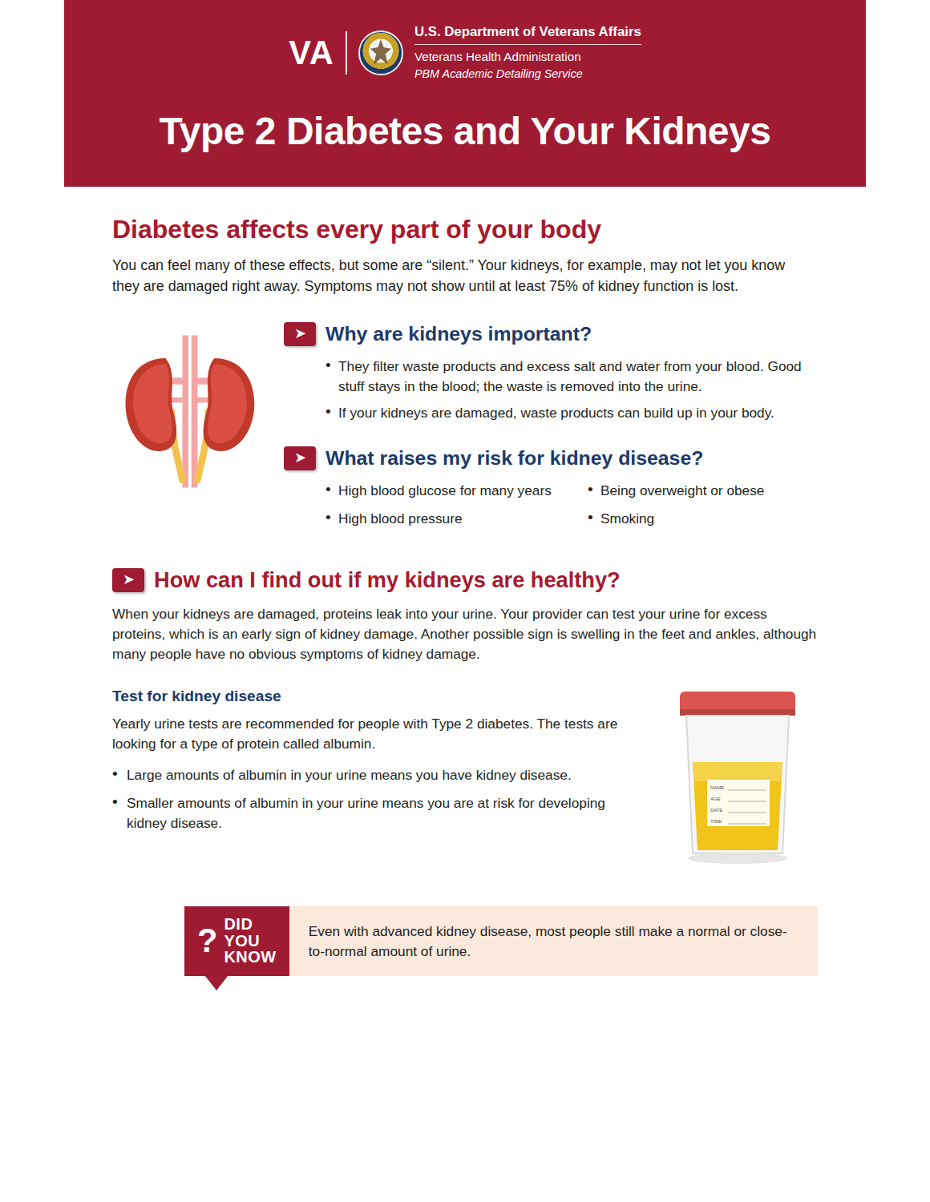VA U.S. Department of Veterans Affairs Veterans Health Administration PBM Academic Detailing Service
Type 2 Diabetes and Your Kidneys
Diabetes affects every part of your body
You can feel many of these effects, but some are “silent.” Your kidneys, for example, may not let you know they are damaged right away. Symptoms may not show until at least 75% of kidney function is lost.
Why are kidneys important?
They filter waste products and excess salt and water from your blood. Good stuff stays in the blood; the waste is removed into the urine.
If your kidneys are damaged, waste products can build up in your body.
What raises my risk for kidney disease?
High blood glucose for many years
High blood pressure
Being overweight or obese
Smoking
How can I find out if my kidneys are healthy?
When your kidneys are damaged, proteins leak into your urine. Your provider can test your urine for excess proteins, which is an early sign of kidney damage. Another possible sign is swelling in the feet and ankles, although many people have no obvious symptoms of kidney damage.
Test for kidney disease
Yearly urine tests are recommended for people with Type 2 diabetes. The tests are looking for a type of protein called albumin.
Large amounts of albumin in your urine means you have kidney disease.
Smaller amounts of albumin in your urine means you are at risk for developing kidney disease.
NAME AGE DATE TIME
? DID
YOU
KNOW
Even with advanced kidney disease, most people still make a normal or close-to-normal amount of urine.